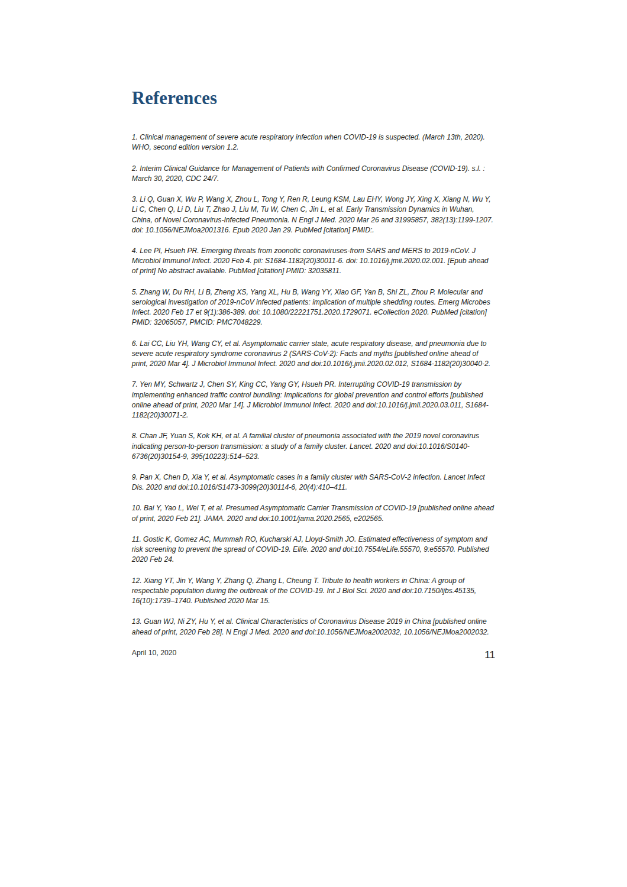References
1. Clinical management of severe acute respiratory infection when COVID-19 is suspected. (March 13th, 2020). WHO, second edition version 1.2.
2. Interim Clinical Guidance for Management of Patients with Confirmed Coronavirus Disease (COVID-19). s.l. : March 30, 2020, CDC 24/7.
3. Li Q, Guan X, Wu P, Wang X, Zhou L, Tong Y, Ren R, Leung KSM, Lau EHY, Wong JY, Xing X, Xiang N, Wu Y, Li C, Chen Q, Li D, Liu T, Zhao J, Liu M, Tu W, Chen C, Jin L, et al. Early Transmission Dynamics in Wuhan, China, of Novel Coronavirus-Infected Pneumonia. N Engl J Med. 2020 Mar 26 and 31995857, 382(13):1199-1207. doi: 10.1056/NEJMoa2001316. Epub 2020 Jan 29. PubMed [citation] PMID:.
4. Lee PI, Hsueh PR. Emerging threats from zoonotic coronaviruses-from SARS and MERS to 2019-nCoV. J Microbiol Immunol Infect. 2020 Feb 4. pii: S1684-1182(20)30011-6. doi: 10.1016/j.jmii.2020.02.001. [Epub ahead of print] No abstract available. PubMed [citation] PMID: 32035811.
5. Zhang W, Du RH, Li B, Zheng XS, Yang XL, Hu B, Wang YY, Xiao GF, Yan B, Shi ZL, Zhou P. Molecular and serological investigation of 2019-nCoV infected patients: implication of multiple shedding routes. Emerg Microbes Infect. 2020 Feb 17 et 9(1):386-389. doi: 10.1080/22221751.2020.1729071. eCollection 2020. PubMed [citation] PMID: 32065057, PMCID: PMC7048229.
6. Lai CC, Liu YH, Wang CY, et al. Asymptomatic carrier state, acute respiratory disease, and pneumonia due to severe acute respiratory syndrome coronavirus 2 (SARS-CoV-2): Facts and myths [published online ahead of print, 2020 Mar 4]. J Microbiol Immunol Infect. 2020 and doi:10.1016/j.jmii.2020.02.012, S1684-1182(20)30040-2.
7. Yen MY, Schwartz J, Chen SY, King CC, Yang GY, Hsueh PR. Interrupting COVID-19 transmission by implementing enhanced traffic control bundling: Implications for global prevention and control efforts [published online ahead of print, 2020 Mar 14]. J Microbiol Immunol Infect. 2020 and doi:10.1016/j.jmii.2020.03.011, S1684-1182(20)30071-2.
8. Chan JF, Yuan S, Kok KH, et al. A familial cluster of pneumonia associated with the 2019 novel coronavirus indicating person-to-person transmission: a study of a family cluster. Lancet. 2020 and doi:10.1016/S0140-6736(20)30154-9, 395(10223):514–523.
9. Pan X, Chen D, Xia Y, et al. Asymptomatic cases in a family cluster with SARS-CoV-2 infection. Lancet Infect Dis. 2020 and doi:10.1016/S1473-3099(20)30114-6, 20(4):410–411.
10. Bai Y, Yao L, Wei T, et al. Presumed Asymptomatic Carrier Transmission of COVID-19 [published online ahead of print, 2020 Feb 21]. JAMA. 2020 and doi:10.1001/jama.2020.2565, e202565.
11. Gostic K, Gomez AC, Mummah RO, Kucharski AJ, Lloyd-Smith JO. Estimated effectiveness of symptom and risk screening to prevent the spread of COVID-19. Elife. 2020 and doi:10.7554/eLife.55570, 9:e55570. Published 2020 Feb 24.
12. Xiang YT, Jin Y, Wang Y, Zhang Q, Zhang L, Cheung T. Tribute to health workers in China: A group of respectable population during the outbreak of the COVID-19. Int J Biol Sci. 2020 and doi:10.7150/ijbs.45135, 16(10):1739–1740. Published 2020 Mar 15.
13. Guan WJ, Ni ZY, Hu Y, et al. Clinical Characteristics of Coronavirus Disease 2019 in China [published online ahead of print, 2020 Feb 28]. N Engl J Med. 2020 and doi:10.1056/NEJMoa2002032, 10.1056/NEJMoa2002032.
April 10, 2020 11